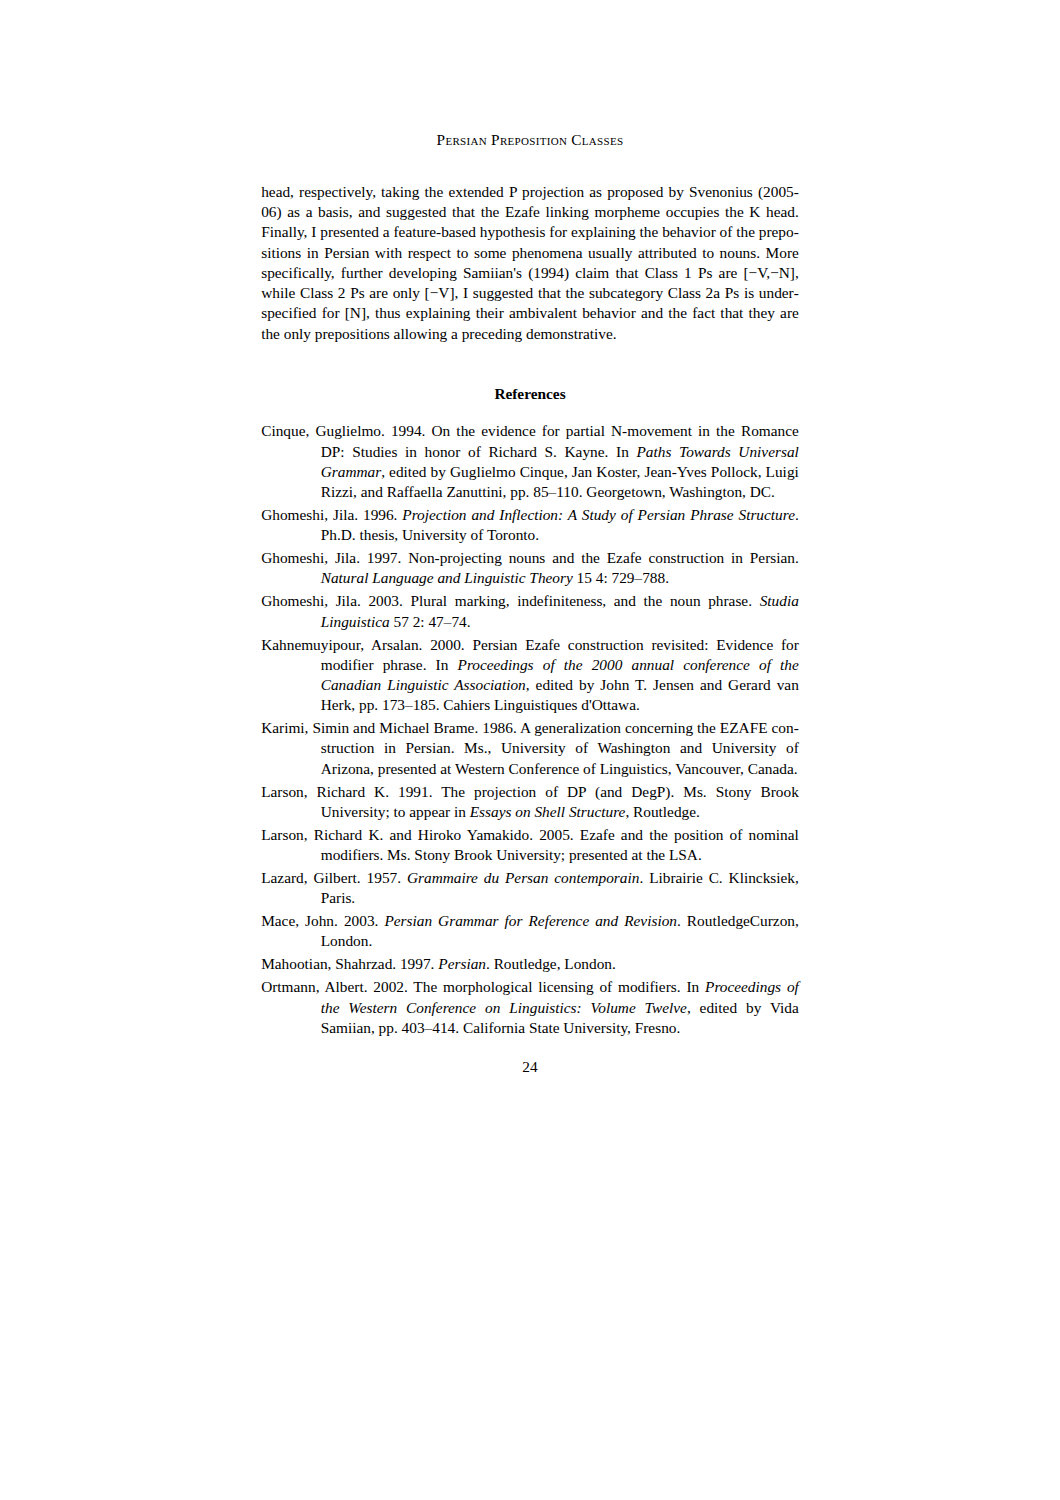Persian Preposition Classes
head, respectively, taking the extended P projection as proposed by Svenonius (2005-06) as a basis, and suggested that the Ezafe linking morpheme occupies the K head. Finally, I presented a feature-based hypothesis for explaining the behavior of the prepositions in Persian with respect to some phenomena usually attributed to nouns. More specifically, further developing Samiian's (1994) claim that Class 1 Ps are [−V,−N], while Class 2 Ps are only [−V], I suggested that the subcategory Class 2a Ps is underspecified for [N], thus explaining their ambivalent behavior and the fact that they are the only prepositions allowing a preceding demonstrative.
References
Cinque, Guglielmo. 1994. On the evidence for partial N-movement in the Romance DP: Studies in honor of Richard S. Kayne. In Paths Towards Universal Grammar, edited by Guglielmo Cinque, Jan Koster, Jean-Yves Pollock, Luigi Rizzi, and Raffaella Zanuttini, pp. 85–110. Georgetown, Washington, DC.
Ghomeshi, Jila. 1996. Projection and Inflection: A Study of Persian Phrase Structure. Ph.D. thesis, University of Toronto.
Ghomeshi, Jila. 1997. Non-projecting nouns and the Ezafe construction in Persian. Natural Language and Linguistic Theory 15 4: 729–788.
Ghomeshi, Jila. 2003. Plural marking, indefiniteness, and the noun phrase. Studia Linguistica 57 2: 47–74.
Kahnemuyipour, Arsalan. 2000. Persian Ezafe construction revisited: Evidence for modifier phrase. In Proceedings of the 2000 annual conference of the Canadian Linguistic Association, edited by John T. Jensen and Gerard van Herk, pp. 173–185. Cahiers Linguistiques d'Ottawa.
Karimi, Simin and Michael Brame. 1986. A generalization concerning the EZAFE construction in Persian. Ms., University of Washington and University of Arizona, presented at Western Conference of Linguistics, Vancouver, Canada.
Larson, Richard K. 1991. The projection of DP (and DegP). Ms. Stony Brook University; to appear in Essays on Shell Structure, Routledge.
Larson, Richard K. and Hiroko Yamakido. 2005. Ezafe and the position of nominal modifiers. Ms. Stony Brook University; presented at the LSA.
Lazard, Gilbert. 1957. Grammaire du Persan contemporain. Librairie C. Klincksiek, Paris.
Mace, John. 2003. Persian Grammar for Reference and Revision. RoutledgeCurzon, London.
Mahootian, Shahrzad. 1997. Persian. Routledge, London.
Ortmann, Albert. 2002. The morphological licensing of modifiers. In Proceedings of the Western Conference on Linguistics: Volume Twelve, edited by Vida Samiian, pp. 403–414. California State University, Fresno.
24